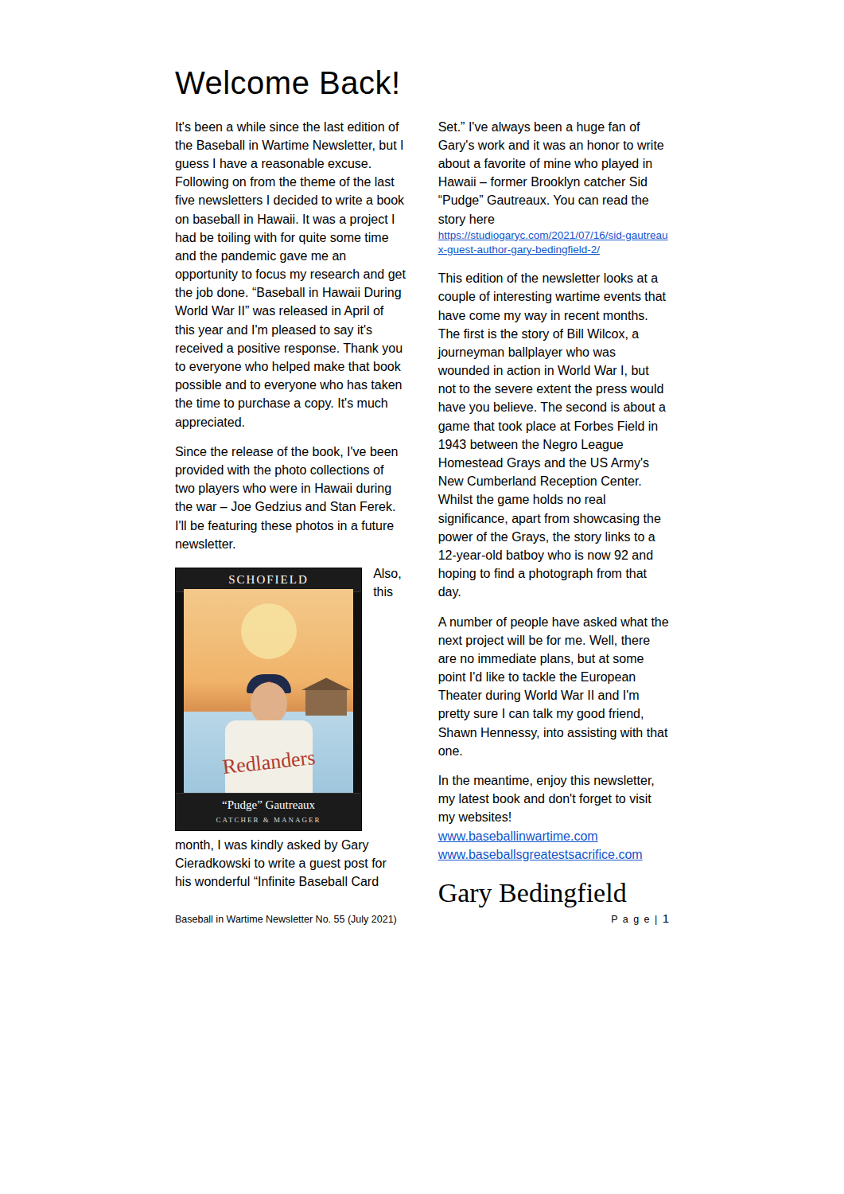Welcome Back!
It's been a while since the last edition of the Baseball in Wartime Newsletter, but I guess I have a reasonable excuse. Following on from the theme of the last five newsletters I decided to write a book on baseball in Hawaii. It was a project I had be toiling with for quite some time and the pandemic gave me an opportunity to focus my research and get the job done. “Baseball in Hawaii During World War II” was released in April of this year and I'm pleased to say it's received a positive response. Thank you to everyone who helped make that book possible and to everyone who has taken the time to purchase a copy. It's much appreciated.
Since the release of the book, I've been provided with the photo collections of two players who were in Hawaii during the war – Joe Gedzius and Stan Ferek. I'll be featuring these photos in a future newsletter.
SCHOFIELD
Redlanders
“Pudge” Gautreaux
CATCHER & MANAGER
Also, this month, I was kindly asked by Gary Cieradkowski to write a guest post for his wonderful “Infinite Baseball Card Set.” I've always been a huge fan of Gary's work and it was an honor to write about a favorite of mine who played in Hawaii – former Brooklyn catcher Sid “Pudge” Gautreaux. You can read the story here https://studiogaryc.com/2021/07/16/sid-gautreaux-guest-author-gary-bedingfield-2/
This edition of the newsletter looks at a couple of interesting wartime events that have come my way in recent months. The first is the story of Bill Wilcox, a journeyman ballplayer who was wounded in action in World War I, but not to the severe extent the press would have you believe. The second is about a game that took place at Forbes Field in 1943 between the Negro League Homestead Grays and the US Army's New Cumberland Reception Center. Whilst the game holds no real significance, apart from showcasing the power of the Grays, the story links to a 12-year-old batboy who is now 92 and hoping to find a photograph from that day.
A number of people have asked what the next project will be for me. Well, there are no immediate plans, but at some point I'd like to tackle the European Theater during World War II and I'm pretty sure I can talk my good friend, Shawn Hennessy, into assisting with that one.
In the meantime, enjoy this newsletter, my latest book and don't forget to visit my websites!
www.baseballinwartime.com
www.baseballsgreatestsacrifice.com
Gary Bedingfield
Baseball in Wartime Newsletter No. 55 (July 2021) P a g e | 1